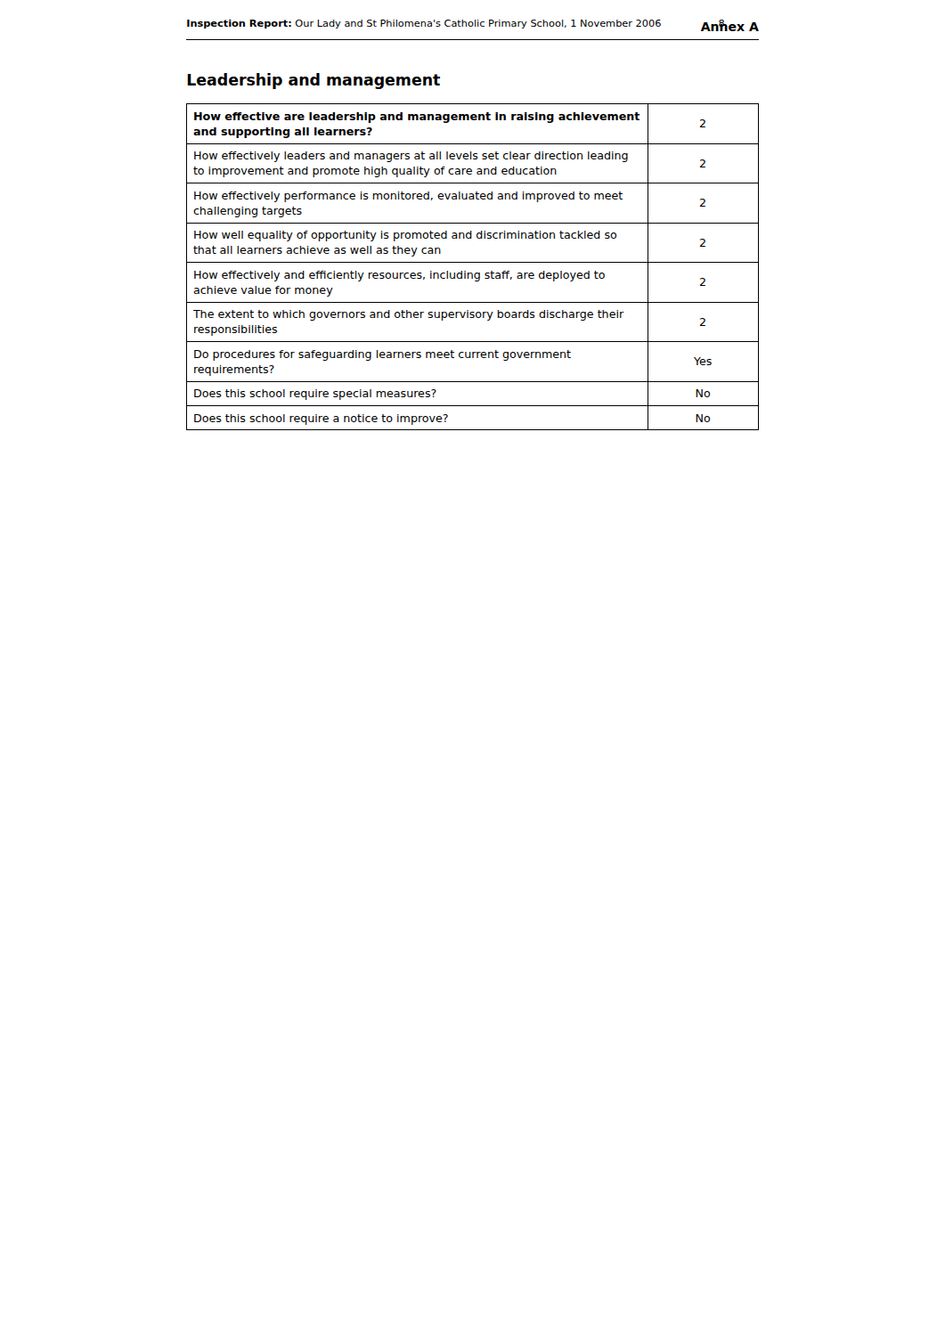Inspection Report: Our Lady and St Philomena's Catholic Primary School, 1 November 2006
8
Annex A
Leadership and management
| How effective are leadership and management in raising achievement and supporting all learners? | 2 |
| How effectively leaders and managers at all levels set clear direction leading to improvement and promote high quality of care and education | 2 |
| How effectively performance is monitored, evaluated and improved to meet challenging targets | 2 |
| How well equality of opportunity is promoted and discrimination tackled so that all learners achieve as well as they can | 2 |
| How effectively and efficiently resources, including staff, are deployed to achieve value for money | 2 |
| The extent to which governors and other supervisory boards discharge their responsibilities | 2 |
| Do procedures for safeguarding learners meet current government requirements? | Yes |
| Does this school require special measures? | No |
| Does this school require a notice to improve? | No |